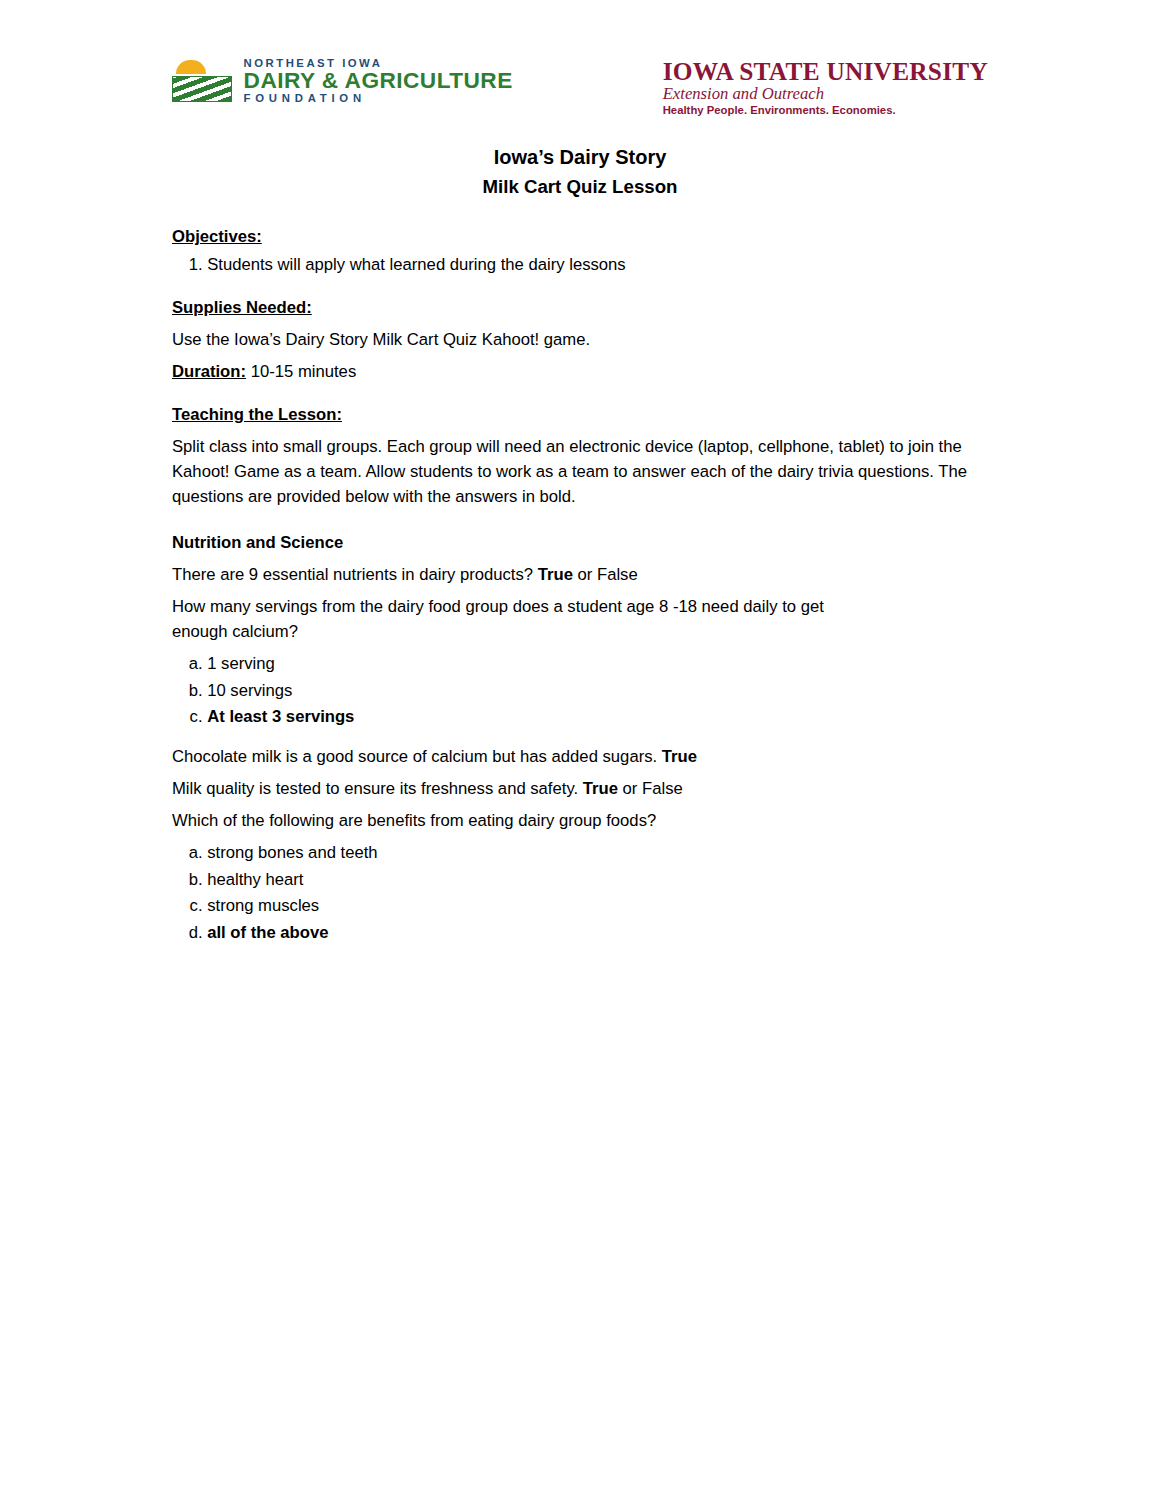NORTHEAST IOWA
DAIRY & AGRICULTURE
FOUNDATION
IOWA STATE UNIVERSITY
Extension and Outreach
Healthy People. Environments. Economies.
Iowa’s Dairy Story
Milk Cart Quiz Lesson
Objectives:
Students will apply what learned during the dairy lessons
Supplies Needed:
Use the Iowa’s Dairy Story Milk Cart Quiz Kahoot! game.
Duration: 10-15 minutes
Teaching the Lesson:
Split class into small groups. Each group will need an electronic device (laptop, cellphone, tablet) to join the Kahoot! Game as a team. Allow students to work as a team to answer each of the dairy trivia questions. The questions are provided below with the answers in bold.
Nutrition and Science
There are 9 essential nutrients in dairy products? True or False
How many servings from the dairy food group does a student age 8 -18 need daily to get
enough calcium?
1 serving
10 servings
At least 3 servings
Chocolate milk is a good source of calcium but has added sugars. True
Milk quality is tested to ensure its freshness and safety. True or False
Which of the following are benefits from eating dairy group foods?
strong bones and teeth
healthy heart
strong muscles
all of the above